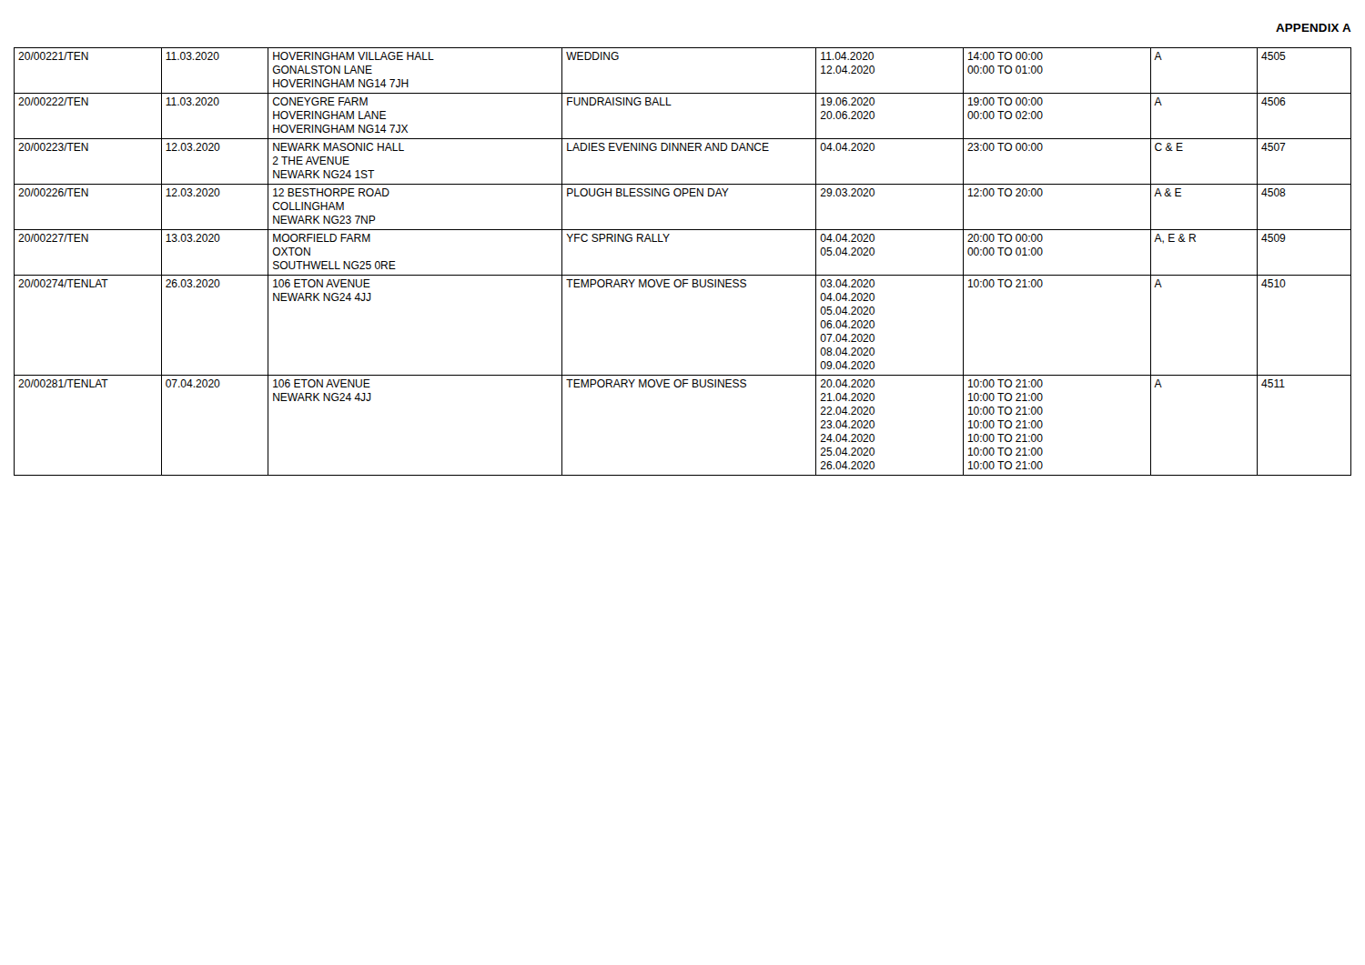APPENDIX A
| 20/00221/TEN | 11.03.2020 | HOVERINGHAM VILLAGE HALL GONALSTON LANE HOVERINGHAM NG14 7JH | WEDDING | 11.04.2020 12.04.2020 | 14:00 TO 00:00 00:00 TO 01:00 | A | 4505 |
| 20/00222/TEN | 11.03.2020 | CONEYGRE FARM HOVERINGHAM LANE HOVERINGHAM NG14 7JX | FUNDRAISING BALL | 19.06.2020 20.06.2020 | 19:00 TO 00:00 00:00 TO 02:00 | A | 4506 |
| 20/00223/TEN | 12.03.2020 | NEWARK MASONIC HALL 2 THE AVENUE NEWARK NG24 1ST | LADIES EVENING DINNER AND DANCE | 04.04.2020 | 23:00 TO 00:00 | C & E | 4507 |
| 20/00226/TEN | 12.03.2020 | 12 BESTHORPE ROAD COLLINGHAM NEWARK NG23 7NP | PLOUGH BLESSING OPEN DAY | 29.03.2020 | 12:00 TO 20:00 | A & E | 4508 |
| 20/00227/TEN | 13.03.2020 | MOORFIELD FARM OXTON SOUTHWELL NG25 0RE | YFC SPRING RALLY | 04.04.2020 05.04.2020 | 20:00 TO 00:00 00:00 TO 01:00 | A, E & R | 4509 |
| 20/00274/TENLAT | 26.03.2020 | 106 ETON AVENUE NEWARK NG24 4JJ | TEMPORARY MOVE OF BUSINESS | 03.04.2020 04.04.2020 05.04.2020 06.04.2020 07.04.2020 08.04.2020 09.04.2020 | 10:00 TO 21:00 | A | 4510 |
| 20/00281/TENLAT | 07.04.2020 | 106 ETON AVENUE NEWARK NG24 4JJ | TEMPORARY MOVE OF BUSINESS | 20.04.2020 21.04.2020 22.04.2020 23.04.2020 24.04.2020 25.04.2020 26.04.2020 | 10:00 TO 21:00 10:00 TO 21:00 10:00 TO 21:00 10:00 TO 21:00 10:00 TO 21:00 10:00 TO 21:00 10:00 TO 21:00 | A | 4511 |